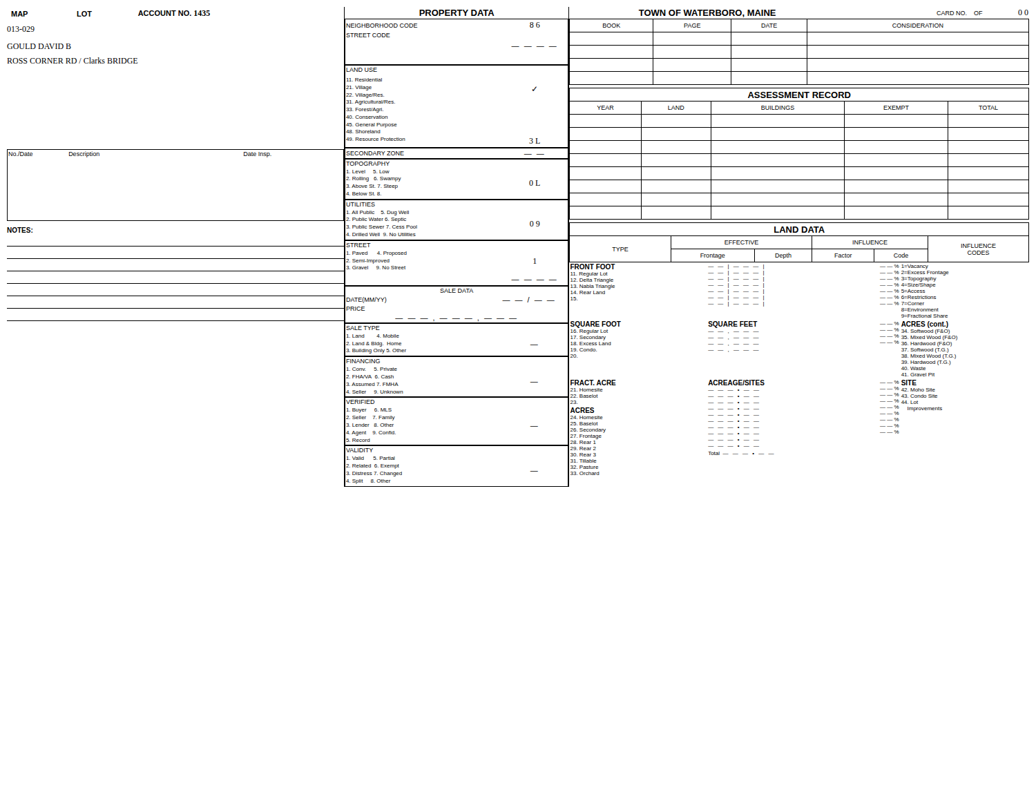| / MAP / LOT / ACCOUNT NO. 1435 / 013-029 GOULD DAVID B ROSS CORNER RD / Clarks BRIDGE / No./Date / Description / Date Insp. / NOTES: | / PROPERTY DATA / / NEIGHBORHOOD CODE / 8 6 / / STREET CODE / / / / — — — — / / LAND USE / / 11. Residential 21. Village 22. Village/Res. 31. Agricultural/Res. 33. Forest/Agri. 40. Conservation 45. General Purpose 48. Shoreland 49. Resource Protection / ✓ 3 L / / SECONDARY ZONE / — — / / TOPOGRAPHY / / 1. Level 5. Low 2. Rolling 6. Swampy 3. Above St. 7. Steep 4. Below St. 8. / 0 L / / UTILITIES / / 1. All Public 5. Dug Well 2. Public Water 6. Septic 3. Public Sewer 7. Cess Pool 4. Drilled Well 9. No Utilities / 0 9 / / STREET / / 1. Paved 4. Proposed 2. Semi-Improved 3. Gravel 9. No Street / 1 / / / — — — — / / SALE DATA / / DATE(MM/YY) / — — / — — / / PRICE / / / — — — , — — — , — — — / / SALE TYPE / / 1. Land 4. Mobile 2. Land & Bldg. Home 3. Building Only 5. Other / — / / FINANCING / / 1. Conv. 5. Private 2. FHA/VA 6. Cash 3. Assumed 7. FMHA 4. Seller 9. Unknown / — / / VERIFIED / / 1. Buyer 6. MLS 2. Seller 7. Family 3. Lender 8. Other 4. Agent 9. Confid. 5. Record / — / / VALIDITY / / 1. Valid 5. Partial 2. Related 6. Exempt 3. Distress 7. Changed 4. Split 8. Other / — / | / TOWN OF WATERBORO, MAINE / CARD NO. OF / 0 0 / / BOOK / PAGE / DATE / CONSIDERATION / / ASSESSMENT RECORD / / YEAR / LAND / BUILDINGS / EXEMPT / TOTAL / / LAND DATA / / TYPE / EFFECTIVE / INFLUENCE / INFLUENCE CODES / / Frontage / Depth / Factor / Code / / FRONT FOOT 11. Regular Lot 12. Delta Triangle 13. Nabla Triangle 14. Rear Land 15. / — — / — — — / — — / — — — / — — / — — — / — — / — — — / — — / — — — / — — / — — — / — — / — — — / / — — % — — % — — % — — % — — % — — % — — % / 1=Vacancy 2=Excess Frontage 3=Topography 4=Size/Shape 5=Access 6=Restrictions 7=Corner 8=Environment 9=Fractional Share / / SQUARE FOOT 16. Regular Lot 17. Secondary 18. Excess Land 19. Condo. 20. / SQUARE FEET — — , — — — — — , — — — — — , — — — — — , — — — / — — % — — % — — % — — % / ACRES (cont.) 34. Softwood (F&O) 35. Mixed Wood (F&O) 36. Hardwood (F&O) 37. Softwood (T.G.) 38. Mixed Wood (T.G.) 39. Hardwood (T.G.) 40. Waste 41. Gravel Pit / / FRACT. ACRE 21. Homesite 22. Baselot 23. ACRES 24. Homesite 25. Baselot 26. Secondary 27. Frontage 28. Rear 1 29. Rear 2 30. Rear 3 31. Tillable 32. Pasture 33. Orchard / ACREAGE/SITES — — — • — — — — — • — — — — — • — — — — — • — — — — — • — — — — — • — — — — — • — — — — — • — — — — — • — — — — — • — — Total — — — • — — / — — % — — % — — % — — % — — % — — % — — % — — % — — % / SITE 42. Moho Site 43. Condo Site 44. Lot Improvements / |